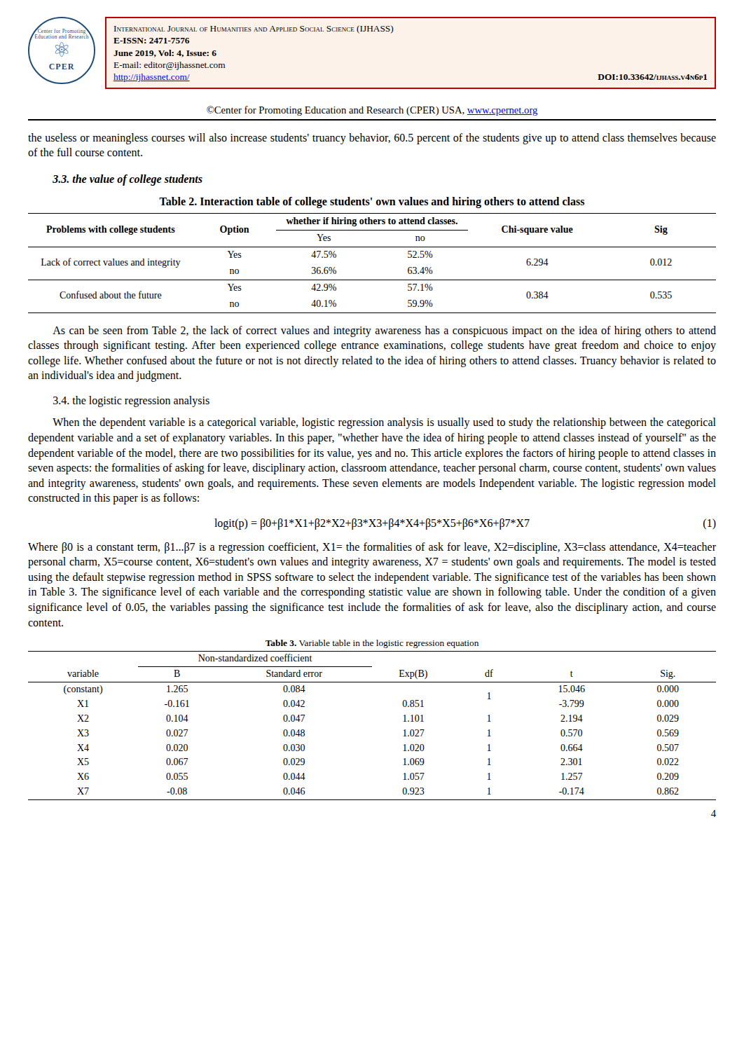Center for Promoting Education and Research
⚛
CPER
International Journal of Humanities and Applied Social Science (IJHASS)
E-ISSN: 2471-7576
June 2019, Vol: 4, Issue: 6
E-mail: editor@ijhassnet.com
http://ijhassnet.com/ DOI:10.33642/ijhass.v4n6p1
©Center for Promoting Education and Research (CPER) USA, www.cpernet.org
the useless or meaningless courses will also increase students' truancy behavior, 60.5 percent of the students give up to attend class themselves because of the full course content.
3.3. the value of college students
Table 2. Interaction table of college students' own values and hiring others to attend class
| Problems with college students | Option | whether if hiring others to attend classes. | Chi-square value | Sig |
| --- | --- | --- | --- | --- |
| Yes | no |
| Lack of correct values and integrity | Yes | 47.5% | 52.5% | 6.294 | 0.012 |
| no | 36.6% | 63.4% |
| Confused about the future | Yes | 42.9% | 57.1% | 0.384 | 0.535 |
| no | 40.1% | 59.9% |
As can be seen from Table 2, the lack of correct values and integrity awareness has a conspicuous impact on the idea of hiring others to attend classes through significant testing. After been experienced college entrance examinations, college students have great freedom and choice to enjoy college life. Whether confused about the future or not is not directly related to the idea of hiring others to attend classes. Truancy behavior is related to an individual's idea and judgment.
3.4. the logistic regression analysis
When the dependent variable is a categorical variable, logistic regression analysis is usually used to study the relationship between the categorical dependent variable and a set of explanatory variables. In this paper, "whether have the idea of hiring people to attend classes instead of yourself" as the dependent variable of the model, there are two possibilities for its value, yes and no. This article explores the factors of hiring people to attend classes in seven aspects: the formalities of asking for leave, disciplinary action, classroom attendance, teacher personal charm, course content, students' own values and integrity awareness, students' own goals, and requirements. These seven elements are models Independent variable. The logistic regression model constructed in this paper is as follows:
logit(p) = β0+β1*X1+β2*X2+β3*X3+β4*X4+β5*X5+β6*X6+β7*X7 (1)
Where β0 is a constant term, β1...β7 is a regression coefficient, X1= the formalities of ask for leave, X2=discipline, X3=class attendance, X4=teacher personal charm, X5=course content, X6=student's own values and integrity awareness, X7 = students' own goals and requirements. The model is tested using the default stepwise regression method in SPSS software to select the independent variable. The significance test of the variables has been shown in Table 3. The significance level of each variable and the corresponding statistic value are shown in following table. Under the condition of a given significance level of 0.05, the variables passing the significance test include the formalities of ask for leave, also the disciplinary action, and course content.
Table 3. Variable table in the logistic regression equation
| | Non-standardized coefficient | | | | |
| --- | --- | --- | --- | --- | --- |
| variable | B | Standard error | Exp(B) | df | t | Sig. |
| (constant) | 1.265 | 0.084 | | 1 | 15.046 | 0.000 |
| X1 | -0.161 | 0.042 | 0.851 | -3.799 | 0.000 |
| X2 | 0.104 | 0.047 | 1.101 | 1 | 2.194 | 0.029 |
| X3 | 0.027 | 0.048 | 1.027 | 1 | 0.570 | 0.569 |
| X4 | 0.020 | 0.030 | 1.020 | 1 | 0.664 | 0.507 |
| X5 | 0.067 | 0.029 | 1.069 | 1 | 2.301 | 0.022 |
| X6 | 0.055 | 0.044 | 1.057 | 1 | 1.257 | 0.209 |
| X7 | -0.08 | 0.046 | 0.923 | 1 | -0.174 | 0.862 |
4